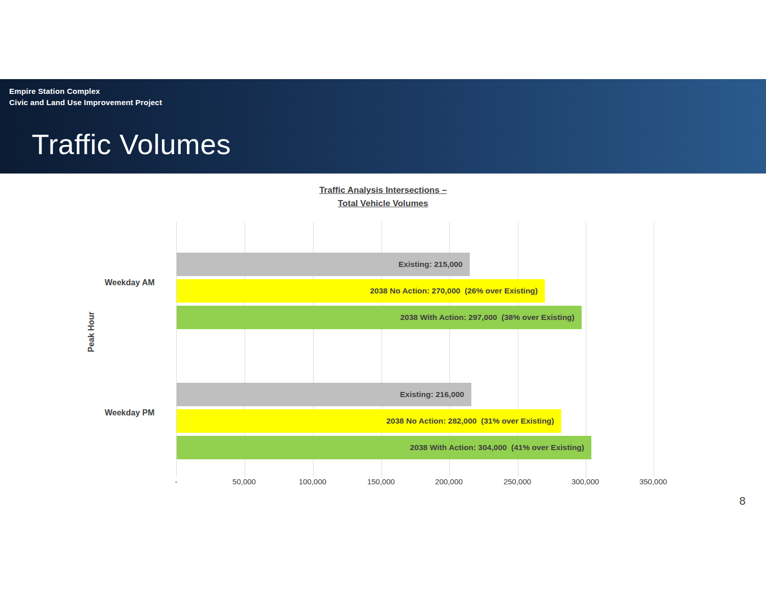Empire Station Complex
Civic and Land Use Improvement Project
Traffic Volumes
Traffic Analysis Intersections –
Total Vehicle Volumes
Existing: 215,000
2038 No Action: 270,000 (26% over Existing)
2038 With Action: 297,000 (38% over Existing)
Existing: 216,000
2038 No Action: 282,000 (31% over Existing)
2038 With Action: 304,000 (41% over Existing)
Weekday AM
Weekday PM
Peak Hour
-
50,000
100,000
150,000
200,000
250,000
300,000
350,000
8